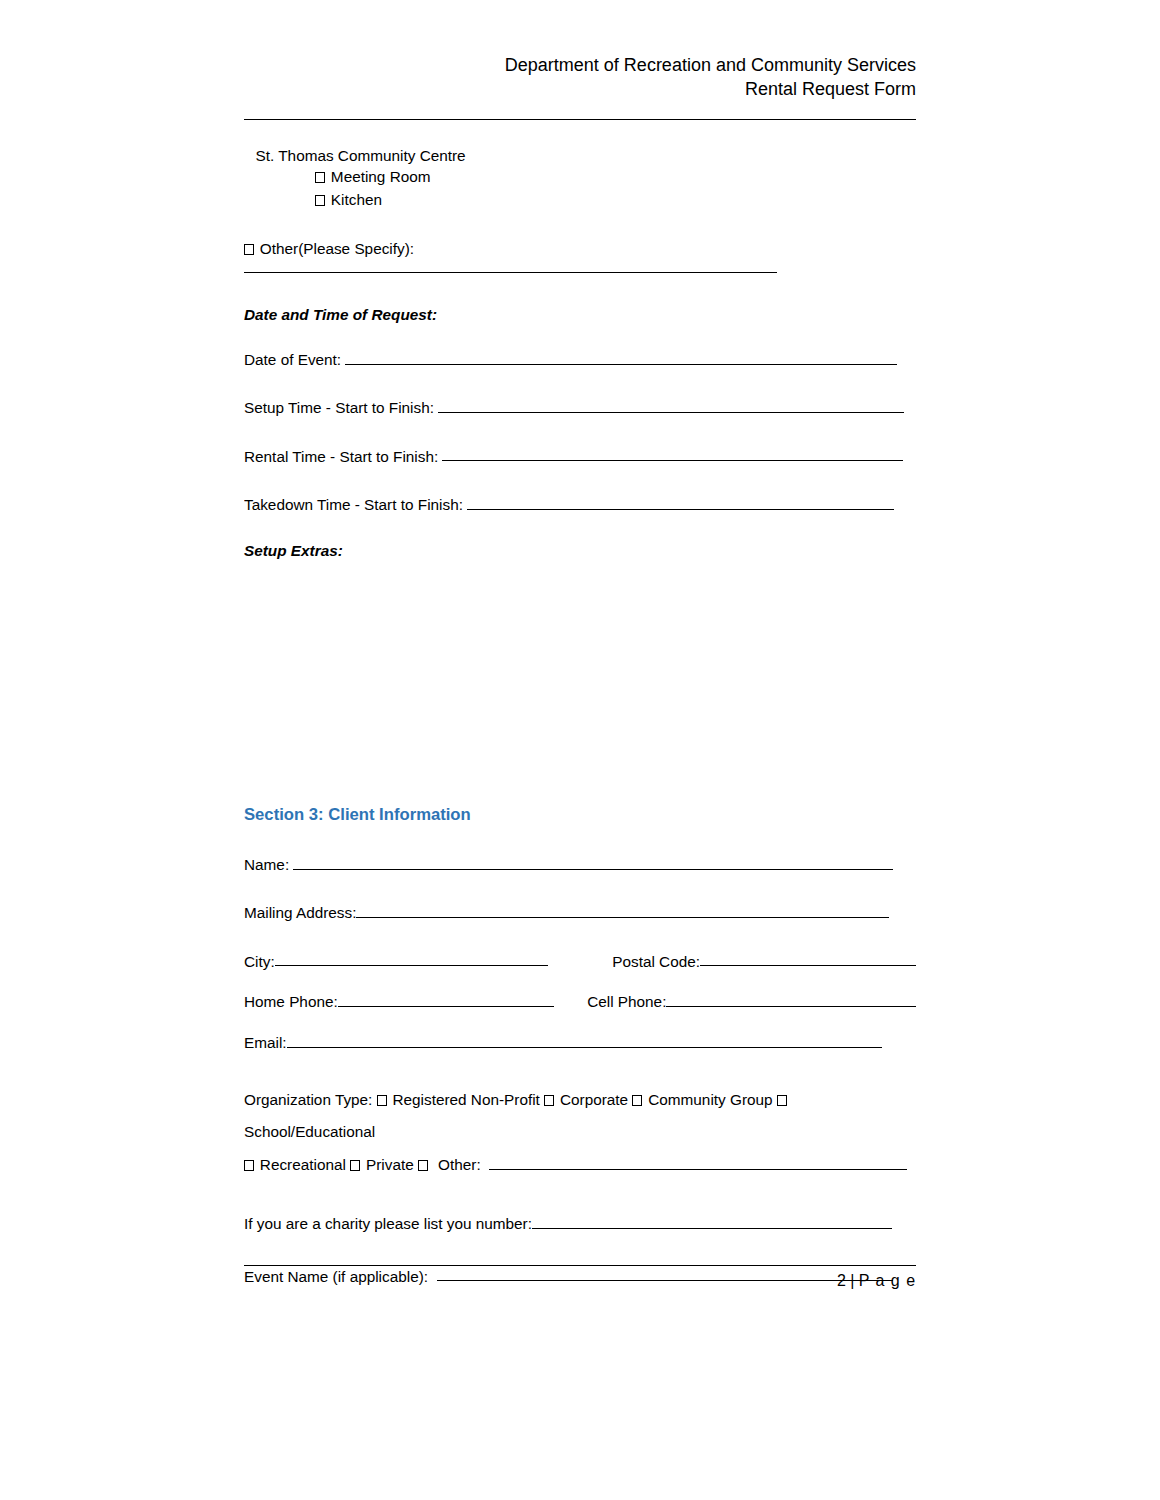Department of Recreation and Community Services
Rental Request Form
St. Thomas Community Centre
Meeting Room
Kitchen
Other(Please Specify):
Date and Time of Request:
Date of Event:
Setup Time - Start to Finish:
Rental Time - Start to Finish:
Takedown Time - Start to Finish:
Setup Extras:
Section 3: Client Information
Name:
Mailing Address:
City:
Postal Code:
Home Phone:
Cell Phone:
Email:
Organization Type: Registered Non-Profit Corporate Community Group School/Educational
Recreational Private Other:
If you are a charity please list you number:
Event Name (if applicable):
2 | P a g e